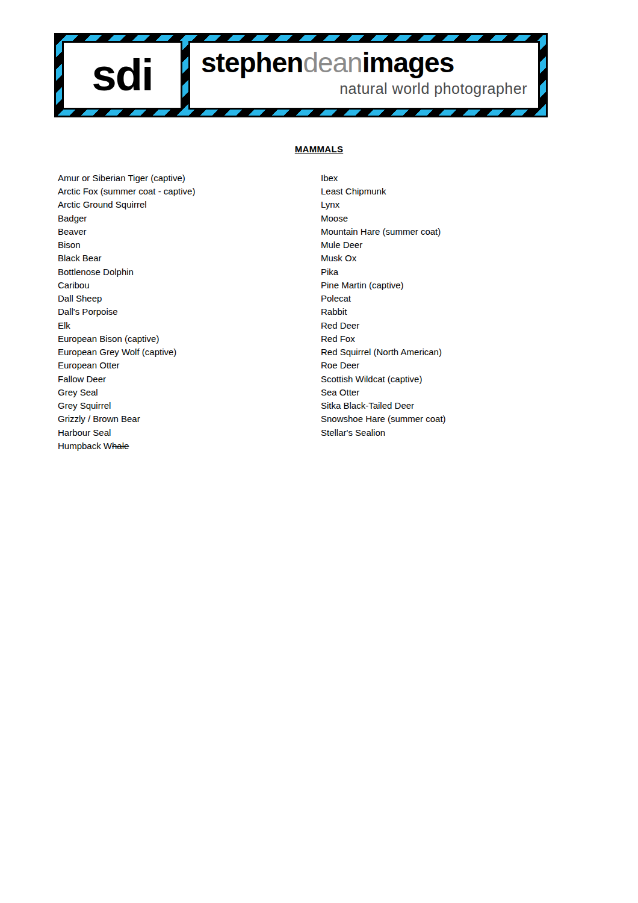sdi
stephendeanimages
natural world photographer
MAMMALS
Amur or Siberian Tiger (captive)
Arctic Fox (summer coat - captive)
Arctic Ground Squirrel
Badger
Beaver
Bison
Black Bear
Bottlenose Dolphin
Caribou
Dall Sheep
Dall's Porpoise
Elk
European Bison (captive)
European Grey Wolf (captive)
European Otter
Fallow Deer
Grey Seal
Grey Squirrel
Grizzly / Brown Bear
Harbour Seal
Humpback Whale
Ibex
Least Chipmunk
Lynx
Moose
Mountain Hare (summer coat)
Mule Deer
Musk Ox
Pika
Pine Martin (captive)
Polecat
Rabbit
Red Deer
Red Fox
Red Squirrel (North American)
Roe Deer
Scottish Wildcat (captive)
Sea Otter
Sitka Black-Tailed Deer
Snowshoe Hare (summer coat)
Stellar's Sealion